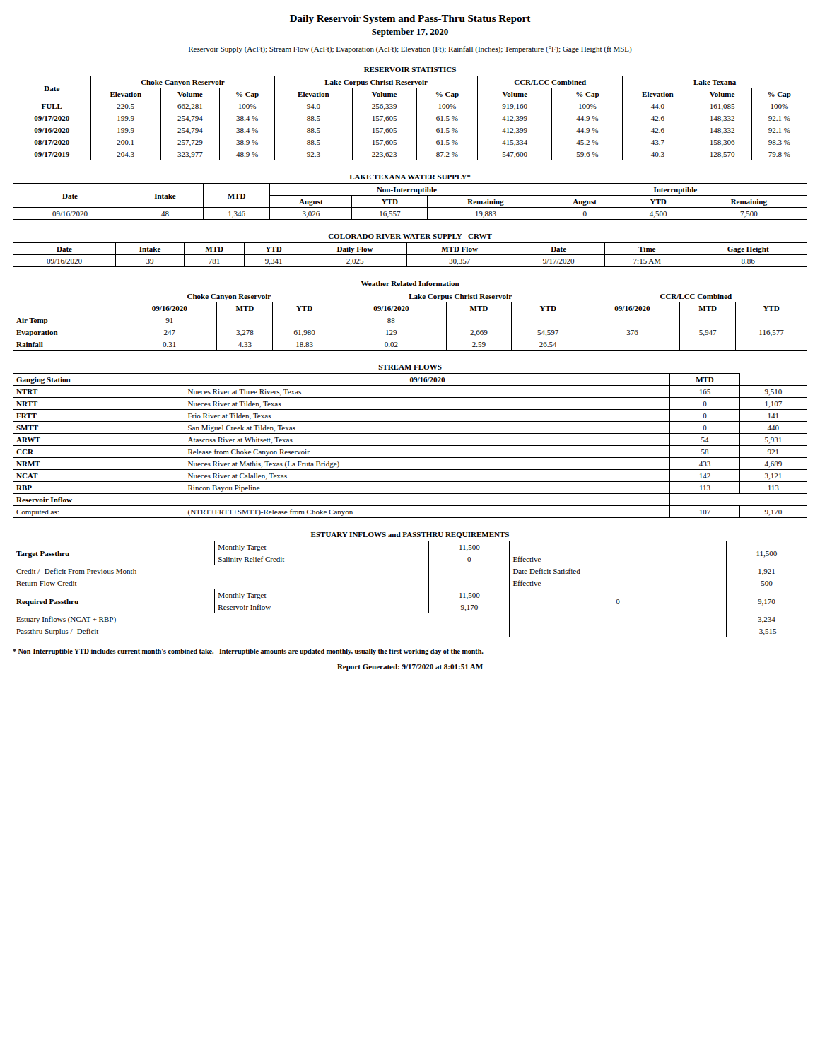Daily Reservoir System and Pass-Thru Status Report
September 17, 2020
Reservoir Supply (AcFt); Stream Flow (AcFt); Evaporation (AcFt); Elevation (Ft); Rainfall (Inches); Temperature (°F); Gage Height (ft MSL)
RESERVOIR STATISTICS
| Date | Choke Canyon Reservoir | Lake Corpus Christi Reservoir | CCR/LCC Combined | Lake Texana |
| --- | --- | --- | --- | --- |
| Elevation | Volume | % Cap | Elevation | Volume | % Cap | Volume | % Cap | Elevation | Volume | % Cap |
| FULL | 220.5 | 662,281 | 100% | 94.0 | 256,339 | 100% | 919,160 | 100% | 44.0 | 161,085 | 100% |
| 09/17/2020 | 199.9 | 254,794 | 38.4 % | 88.5 | 157,605 | 61.5 % | 412,399 | 44.9 % | 42.6 | 148,332 | 92.1 % |
| 09/16/2020 | 199.9 | 254,794 | 38.4 % | 88.5 | 157,605 | 61.5 % | 412,399 | 44.9 % | 42.6 | 148,332 | 92.1 % |
| 08/17/2020 | 200.1 | 257,729 | 38.9 % | 88.5 | 157,605 | 61.5 % | 415,334 | 45.2 % | 43.7 | 158,306 | 98.3 % |
| 09/17/2019 | 204.3 | 323,977 | 48.9 % | 92.3 | 223,623 | 87.2 % | 547,600 | 59.6 % | 40.3 | 128,570 | 79.8 % |
LAKE TEXANA WATER SUPPLY*
| Date | Intake | MTD | Non-Interruptible | Interruptible |
| --- | --- | --- | --- | --- |
| August | YTD | Remaining | August | YTD | Remaining |
| 09/16/2020 | 48 | 1,346 | 3,026 | 16,557 | 19,883 | 0 | 4,500 | 7,500 |
COLORADO RIVER WATER SUPPLY CRWT
| Date | Intake | MTD | YTD | Daily Flow | MTD Flow | Date | Time | Gage Height |
| --- | --- | --- | --- | --- | --- | --- | --- | --- |
| 09/16/2020 | 39 | 781 | 9,341 | 2,025 | 30,357 | 9/17/2020 | 7:15 AM | 8.86 |
Weather Related Information
| | Choke Canyon Reservoir | Lake Corpus Christi Reservoir | CCR/LCC Combined |
| --- | --- | --- | --- |
| 09/16/2020 | MTD | YTD | 09/16/2020 | MTD | YTD | 09/16/2020 | MTD | YTD |
| Air Temp | 91 | | | 88 | | | | | |
| Evaporation | 247 | 3,278 | 61,980 | 129 | 2,669 | 54,597 | 376 | 5,947 | 116,577 |
| Rainfall | 0.31 | 4.33 | 18.83 | 0.02 | 2.59 | 26.54 | | | |
STREAM FLOWS
| Gauging Station | 09/16/2020 | MTD |
| --- | --- | --- |
| NTRT | Nueces River at Three Rivers, Texas | 165 | 9,510 |
| NRTT | Nueces River at Tilden, Texas | 0 | 1,107 |
| FRTT | Frio River at Tilden, Texas | 0 | 141 |
| SMTT | San Miguel Creek at Tilden, Texas | 0 | 440 |
| ARWT | Atascosa River at Whitsett, Texas | 54 | 5,931 |
| CCR | Release from Choke Canyon Reservoir | 58 | 921 |
| NRMT | Nueces River at Mathis, Texas (La Fruta Bridge) | 433 | 4,689 |
| NCAT | Nueces River at Calallen, Texas | 142 | 3,121 |
| RBP | Rincon Bayou Pipeline | 113 | 113 |
| Reservoir Inflow | | |
| Computed as: | (NTRT+FRTT+SMTT)-Release from Choke Canyon | 107 | 9,170 |
ESTUARY INFLOWS and PASSTHRU REQUIREMENTS
| Target Passthru | Monthly Target | 11,500 | | 11,500 |
| Salinity Relief Credit | 0 | Effective |
| Credit / -Deficit From Previous Month | | Date Deficit Satisfied | 1,921 |
| Return Flow Credit | | Effective | 500 |
| Required Passthru | Monthly Target | 11,500 | 0 | 9,170 |
| Reservoir Inflow | 9,170 |
| Estuary Inflows (NCAT + RBP) | | 3,234 |
| Passthru Surplus / -Deficit | | -3,515 |
* Non-Interruptible YTD includes current month's combined take. Interruptible amounts are updated monthly, usually the first working day of the month.
Report Generated: 9/17/2020 at 8:01:51 AM